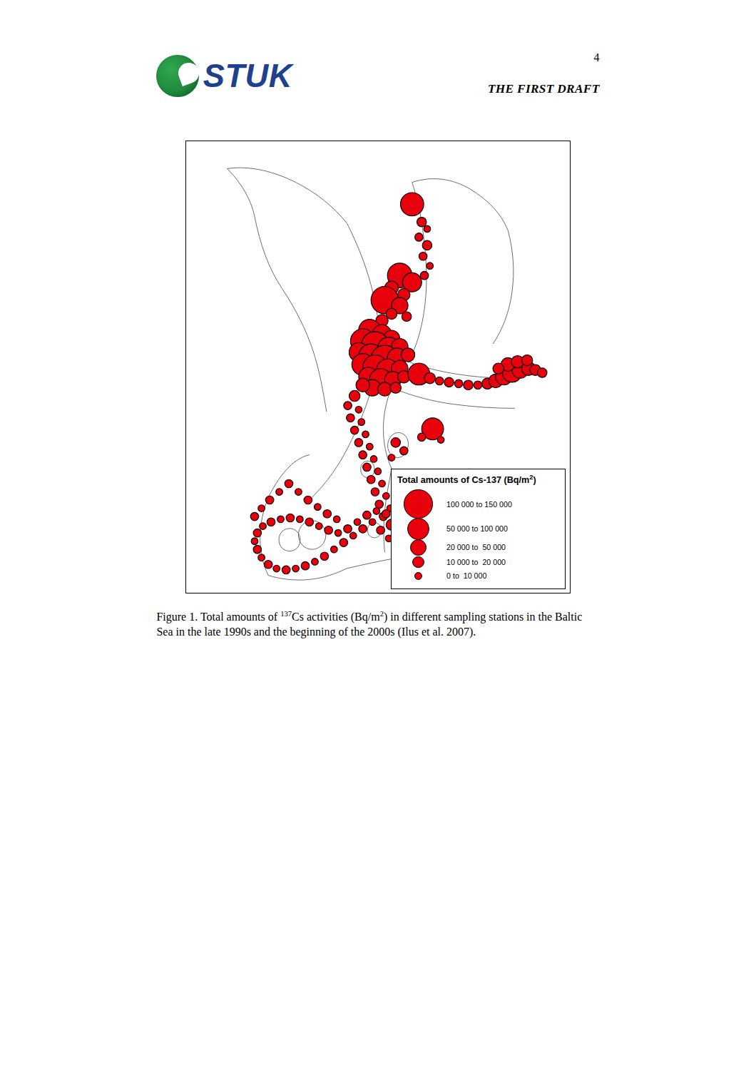STUK
4
THE FIRST DRAFT
Total amounts of Cs-137 (Bq/m2)
100 000 to 150 000
50 000 to 100 000
20 000 to 50 000
10 000 to 20 000
0 to 10 000
Figure 1. Total amounts of 137Cs activities (Bq/m2) in different sampling stations in the Baltic Sea in the late 1990s and the beginning of the 2000s (Ilus et al. 2007).